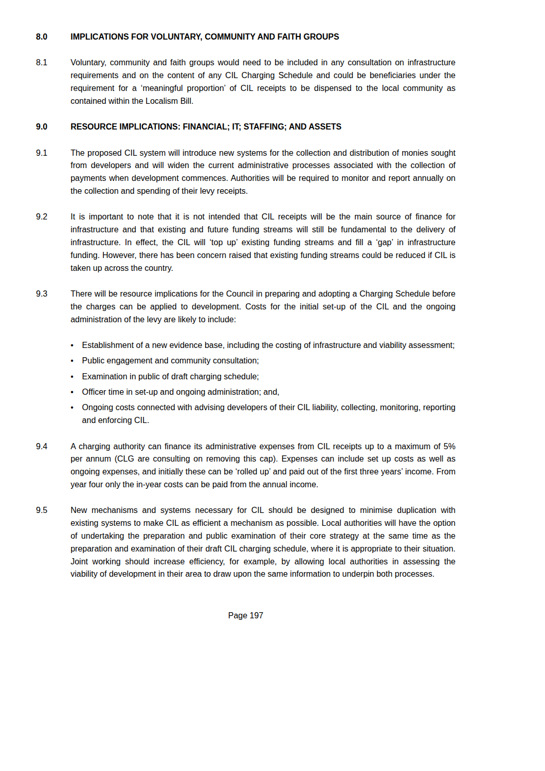8.0
Implications for Voluntary, Community and Faith Groups
8.1
Voluntary, community and faith groups would need to be included in any consultation on infrastructure requirements and on the content of any CIL Charging Schedule and could be beneficiaries under the requirement for a ‘meaningful proportion’ of CIL receipts to be dispensed to the local community as contained within the Localism Bill.
9.0
Resource Implications: Financial; IT; Staffing; and Assets
9.1
The proposed CIL system will introduce new systems for the collection and distribution of monies sought from developers and will widen the current administrative processes associated with the collection of payments when development commences. Authorities will be required to monitor and report annually on the collection and spending of their levy receipts.
9.2
It is important to note that it is not intended that CIL receipts will be the main source of finance for infrastructure and that existing and future funding streams will still be fundamental to the delivery of infrastructure. In effect, the CIL will ‘top up’ existing funding streams and fill a ‘gap’ in infrastructure funding. However, there has been concern raised that existing funding streams could be reduced if CIL is taken up across the country.
9.3
There will be resource implications for the Council in preparing and adopting a Charging Schedule before the charges can be applied to development. Costs for the initial set-up of the CIL and the ongoing administration of the levy are likely to include:
Establishment of a new evidence base, including the costing of infrastructure and viability assessment;
Public engagement and community consultation;
Examination in public of draft charging schedule;
Officer time in set-up and ongoing administration; and,
Ongoing costs connected with advising developers of their CIL liability, collecting, monitoring, reporting and enforcing CIL.
9.4
A charging authority can finance its administrative expenses from CIL receipts up to a maximum of 5% per annum (CLG are consulting on removing this cap). Expenses can include set up costs as well as ongoing expenses, and initially these can be ‘rolled up’ and paid out of the first three years’ income. From year four only the in-year costs can be paid from the annual income.
9.5
New mechanisms and systems necessary for CIL should be designed to minimise duplication with existing systems to make CIL as efficient a mechanism as possible. Local authorities will have the option of undertaking the preparation and public examination of their core strategy at the same time as the preparation and examination of their draft CIL charging schedule, where it is appropriate to their situation. Joint working should increase efficiency, for example, by allowing local authorities in assessing the viability of development in their area to draw upon the same information to underpin both processes.
Page 197